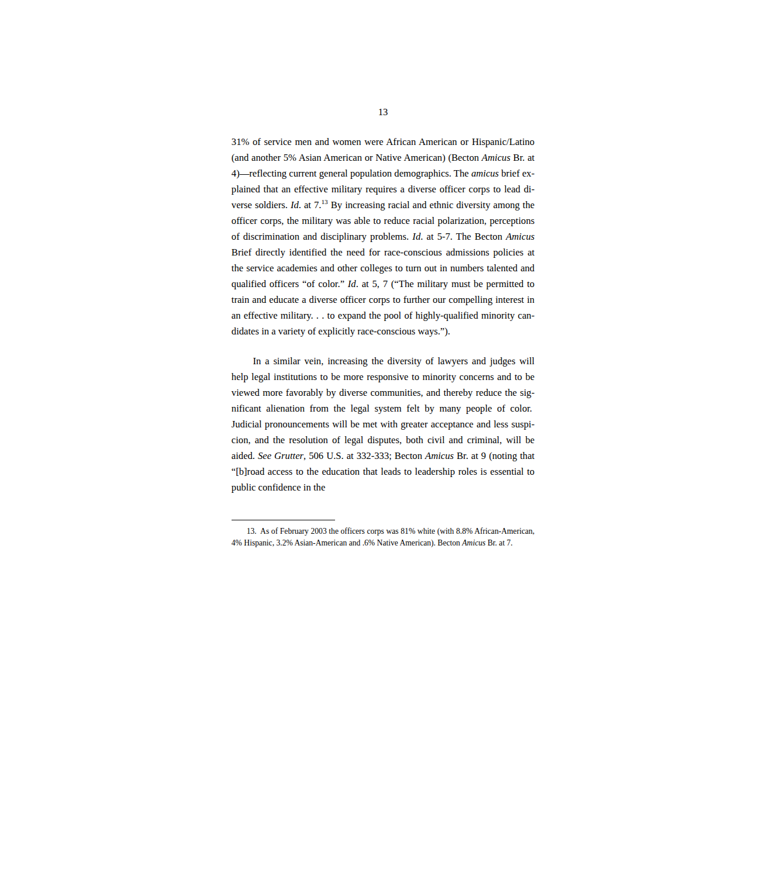13
31% of service men and women were African American or Hispanic/Latino (and another 5% Asian American or Native American) (Becton Amicus Br. at 4)—reflecting current general population demographics. The amicus brief explained that an effective military requires a diverse officer corps to lead diverse soldiers. Id. at 7.13 By increasing racial and ethnic diversity among the officer corps, the military was able to reduce racial polarization, perceptions of discrimination and disciplinary problems. Id. at 5-7. The Becton Amicus Brief directly identified the need for race-conscious admissions policies at the service academies and other colleges to turn out in numbers talented and qualified officers “of color.” Id. at 5, 7 (“The military must be permitted to train and educate a diverse officer corps to further our compelling interest in an effective military. . . to expand the pool of highly-qualified minority candidates in a variety of explicitly race-conscious ways.”).
In a similar vein, increasing the diversity of lawyers and judges will help legal institutions to be more responsive to minority concerns and to be viewed more favorably by diverse communities, and thereby reduce the significant alienation from the legal system felt by many people of color. Judicial pronouncements will be met with greater acceptance and less suspicion, and the resolution of legal disputes, both civil and criminal, will be aided. See Grutter, 506 U.S. at 332-333; Becton Amicus Br. at 9 (noting that “[b]road access to the education that leads to leadership roles is essential to public confidence in the
13. As of February 2003 the officers corps was 81% white (with 8.8% African-American, 4% Hispanic, 3.2% Asian-American and .6% Native American). Becton Amicus Br. at 7.